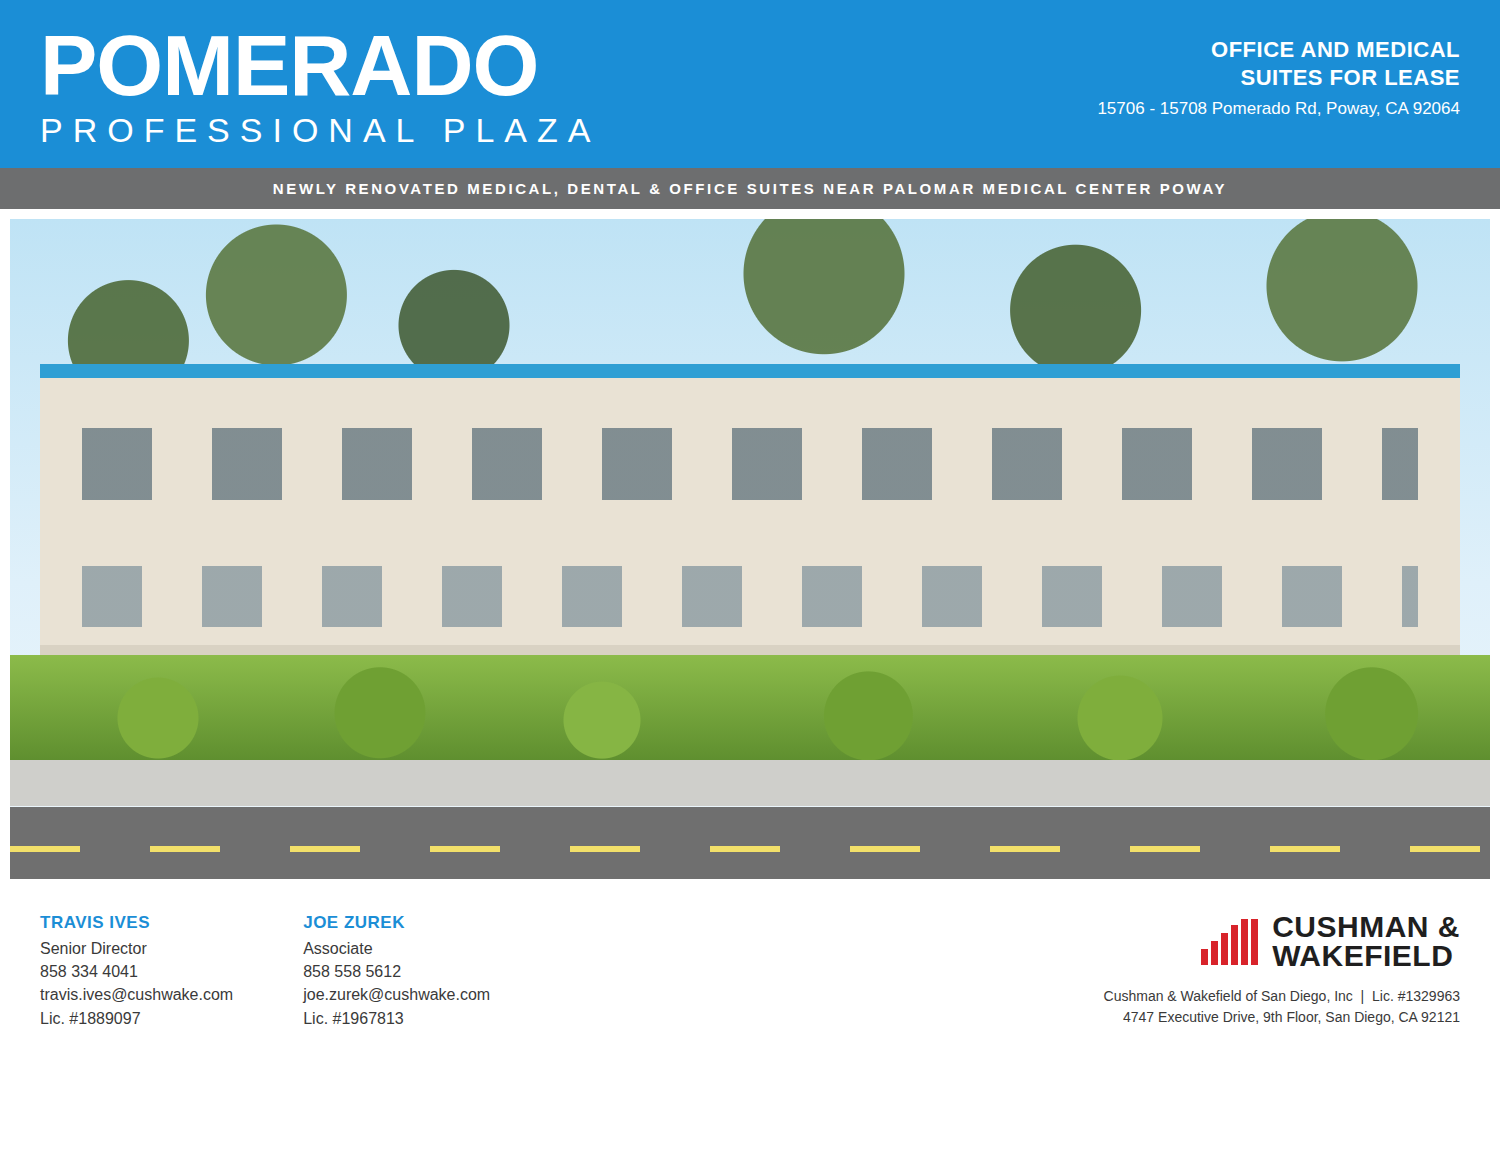POMERADO
PROFESSIONAL PLAZA
OFFICE AND MEDICAL
SUITES FOR LEASE
15706 - 15708 Pomerado Rd, Poway, CA 92064
NEWLY RENOVATED MEDICAL, DENTAL & OFFICE SUITES NEAR PALOMAR MEDICAL CENTER POWAY
TRAVIS IVES
Senior Director
858 334 4041
travis.ives@cushwake.com
Lic. #1889097
JOE ZUREK
Associate
858 558 5612
joe.zurek@cushwake.com
Lic. #1967813
CUSHMAN &
WAKEFIELD
Cushman & Wakefield of San Diego, Inc | Lic. #1329963
4747 Executive Drive, 9th Floor, San Diego, CA 92121